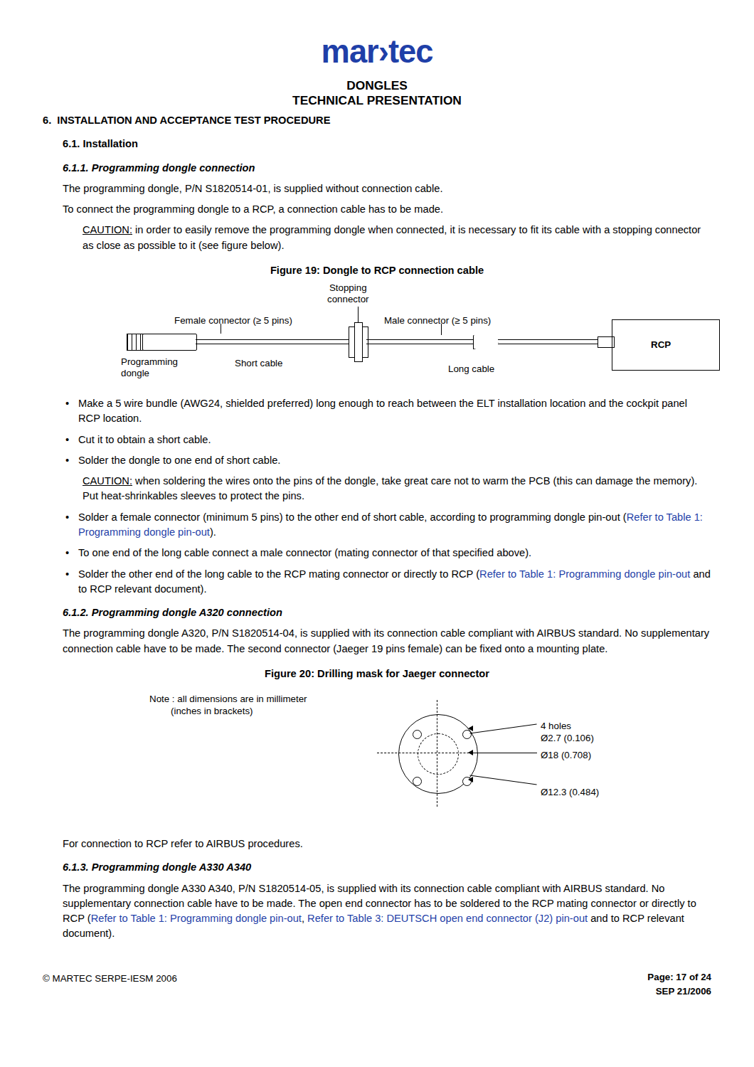mar›tec
DONGLES
TECHNICAL PRESENTATION
6. INSTALLATION AND ACCEPTANCE TEST PROCEDURE
6.1. Installation
6.1.1. Programming dongle connection
The programming dongle, P/N S1820514-01, is supplied without connection cable.
To connect the programming dongle to a RCP, a connection cable has to be made.
CAUTION: in order to easily remove the programming dongle when connected, it is necessary to fit its cable with a stopping connector as close as possible to it (see figure below).
Figure 19: Dongle to RCP connection cable
Stopping
connector
Female connector (≥ 5 pins)
Male connector (≥ 5 pins)
Programming
dongle
Short cable
Long cable
RCP
Make a 5 wire bundle (AWG24, shielded preferred) long enough to reach between the ELT installation location and the cockpit panel RCP location.
Cut it to obtain a short cable.
Solder the dongle to one end of short cable.
CAUTION: when soldering the wires onto the pins of the dongle, take great care not to warm the PCB (this can damage the memory). Put heat-shrinkables sleeves to protect the pins.
Solder a female connector (minimum 5 pins) to the other end of short cable, according to programming dongle pin-out (Refer to Table 1: Programming dongle pin-out).
To one end of the long cable connect a male connector (mating connector of that specified above).
Solder the other end of the long cable to the RCP mating connector or directly to RCP (Refer to Table 1: Programming dongle pin-out and to RCP relevant document).
6.1.2. Programming dongle A320 connection
The programming dongle A320, P/N S1820514-04, is supplied with its connection cable compliant with AIRBUS standard. No supplementary connection cable have to be made. The second connector (Jaeger 19 pins female) can be fixed onto a mounting plate.
Figure 20: Drilling mask for Jaeger connector
Note : all dimensions are in millimeter(inches in brackets)
4 holes
Ø2.7 (0.106)
Ø18 (0.708)
Ø12.3 (0.484)
For connection to RCP refer to AIRBUS procedures.
6.1.3. Programming dongle A330 A340
The programming dongle A330 A340, P/N S1820514-05, is supplied with its connection cable compliant with AIRBUS standard. No supplementary connection cable have to be made. The open end connector has to be soldered to the RCP mating connector or directly to RCP (Refer to Table 1: Programming dongle pin-out, Refer to Table 3: DEUTSCH open end connector (J2) pin-out and to RCP relevant document).
© MARTEC SERPE-IESM 2006
Page: 17 of 24
SEP 21/2006